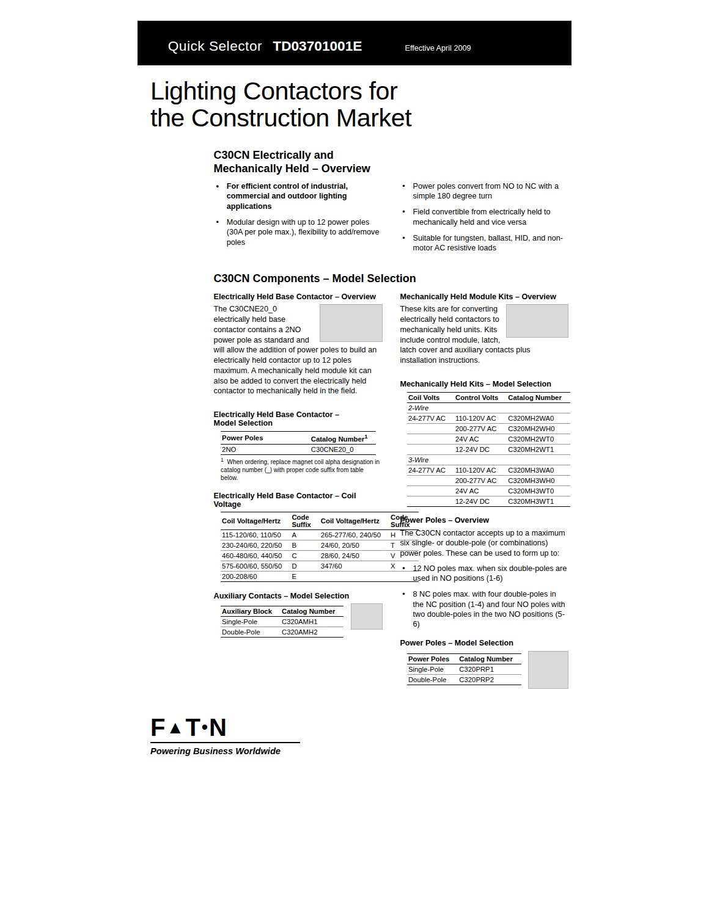Quick Selector TD03701001E Effective April 2009
Lighting Contactors for
the Construction Market
C30CN Electrically and
Mechanically Held – Overview
For efficient control of industrial, commercial and outdoor lighting applications
Modular design with up to 12 power poles (30A per pole max.), flexibility to add/remove poles
Power poles convert from NO to NC with a simple 180 degree turn
Field convertible from electrically held to mechanically held and vice versa
Suitable for tungsten, ballast, HID, and non-motor AC resistive loads
C30CN Components – Model Selection
Electrically Held Base Contactor – Overview
The C30CNE20_0 electrically held base contactor contains a 2NO power pole as standard and will allow the addition of power poles to build an electrically held contactor up to 12 poles maximum. A mechanically held module kit can also be added to convert the electrically held contactor to mechanically held in the field.
Electrically Held Base Contactor –
Model Selection
| Power Poles | Catalog Number 1 |
| --- | --- |
| 2NO | C30CNE20_0 |
1 When ordering, replace magnet coil alpha designation in catalog number (_) with proper code suffix from table below.
Electrically Held Base Contactor – Coil Voltage
| Coil Voltage/Hertz | Code Suffix | Coil Voltage/Hertz | Code Suffix |
| --- | --- | --- | --- |
| 115-120/60, 110/50 | A | 265-277/60, 240/50 | H |
| 230-240/60, 220/50 | B | 24/60, 20/50 | T |
| 460-480/60, 440/50 | C | 28/60, 24/50 | V |
| 575-600/60, 550/50 | D | 347/60 | X |
| 200-208/60 | E | | |
Auxiliary Contacts – Model Selection
| Auxiliary Block | Catalog Number |
| --- | --- |
| Single-Pole | C320AMH1 |
| Double-Pole | C320AMH2 |
Mechanically Held Module Kits – Overview
These kits are for converting electrically held contactors to mechanically held units. Kits include control module, latch, latch cover and auxiliary contacts plus installation instructions.
Mechanically Held Kits – Model Selection
| Coil Volts | Control Volts | Catalog Number |
| --- | --- | --- |
| 2-Wire |
| 24-277V AC | 110-120V AC | C320MH2WA0 |
| | 200-277V AC | C320MH2WH0 |
| | 24V AC | C320MH2WT0 |
| | 12-24V DC | C320MH2WT1 |
| 3-Wire |
| 24-277V AC | 110-120V AC | C320MH3WA0 |
| | 200-277V AC | C320MH3WH0 |
| | 24V AC | C320MH3WT0 |
| | 12-24V DC | C320MH3WT1 |
Power Poles – Overview
The C30CN contactor accepts up to a maximum six single- or double-pole (or combinations) power poles. These can be used to form up to:
12 NO poles max. when six double-poles are used in NO positions (1-6)
8 NC poles max. with four double-poles in the NC position (1-4) and four NO poles with two double-poles in the two NO positions (5-6)
Power Poles – Model Selection
| Power Poles | Catalog Number |
| --- | --- |
| Single-Pole | C320PRP1 |
| Double-Pole | C320PRP2 |
F▲T•N
Powering Business Worldwide